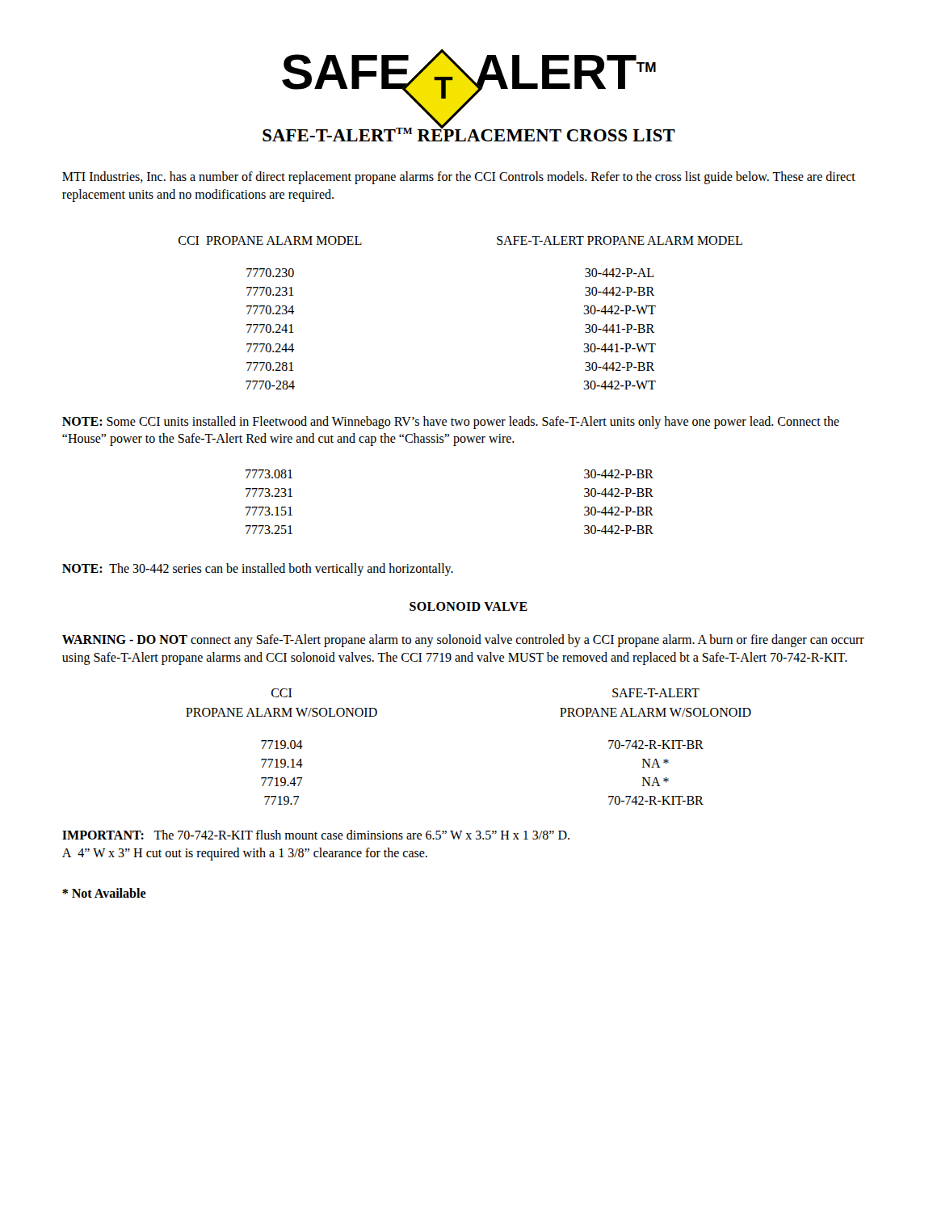SAFETALERTTM
SAFE-T-ALERTTM REPLACEMENT CROSS LIST
MTI Industries, Inc. has a number of direct replacement propane alarms for the CCI Controls models. Refer to the cross list guide below. These are direct replacement units and no modifications are required.
| CCI PROPANE ALARM MODEL | SAFE-T-ALERT PROPANE ALARM MODEL |
| --- | --- |
| 7770.230 | 30-442-P-AL |
| 7770.231 | 30-442-P-BR |
| 7770.234 | 30-442-P-WT |
| 7770.241 | 30-441-P-BR |
| 7770.244 | 30-441-P-WT |
| 7770.281 | 30-442-P-BR |
| 7770-284 | 30-442-P-WT |
NOTE: Some CCI units installed in Fleetwood and Winnebago RV’s have two power leads. Safe-T-Alert units only have one power lead. Connect the “House” power to the Safe-T-Alert Red wire and cut and cap the “Chassis” power wire.
| 7773.081 | 30-442-P-BR |
| 7773.231 | 30-442-P-BR |
| 7773.151 | 30-442-P-BR |
| 7773.251 | 30-442-P-BR |
NOTE: The 30-442 series can be installed both vertically and horizontally.
SOLONOID VALVE
WARNING - DO NOT connect any Safe-T-Alert propane alarm to any solonoid valve controled by a CCI propane alarm. A burn or fire danger can occurr using Safe-T-Alert propane alarms and CCI solonoid valves. The CCI 7719 and valve MUST be removed and replaced bt a Safe-T-Alert 70-742-R-KIT.
| CCI | SAFE-T-ALERT |
| --- | --- |
| PROPANE ALARM W/SOLONOID | PROPANE ALARM W/SOLONOID |
| 7719.04 | 70-742-R-KIT-BR |
| 7719.14 | NA * |
| 7719.47 | NA * |
| 7719.7 | 70-742-R-KIT-BR |
IMPORTANT: The 70-742-R-KIT flush mount case diminsions are 6.5” W x 3.5” H x 1 3/8” D.
A 4” W x 3” H cut out is required with a 1 3/8” clearance for the case.
* Not Available